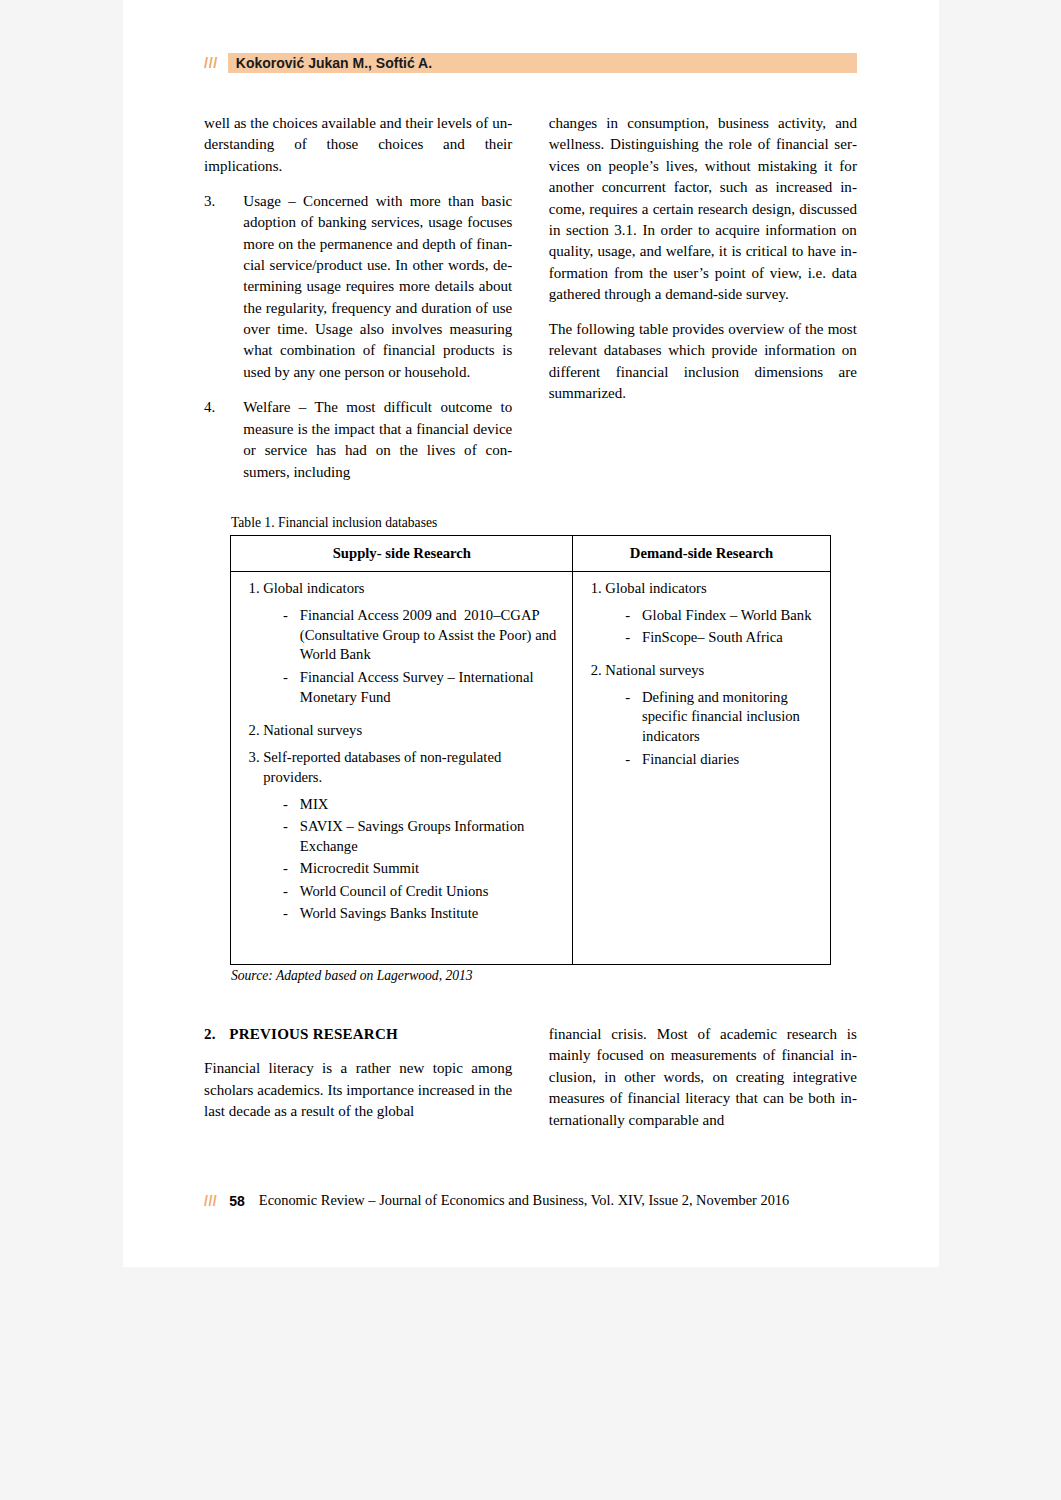///
Kokorović Jukan M., Softić A.
well as the choices available and their levels of understanding of those choices and their implications.
3. Usage – Concerned with more than basic adoption of banking services, usage focuses more on the permanence and depth of financial service/product use. In other words, determining usage requires more details about the regularity, frequency and duration of use over time. Usage also involves measuring what combination of financial products is used by any one person or household.
4. Welfare – The most difficult outcome to measure is the impact that a financial device or service has had on the lives of consumers, including
changes in consumption, business activity, and wellness. Distinguishing the role of financial services on people’s lives, without mistaking it for another concurrent factor, such as increased income, requires a certain research design, discussed in section 3.1. In order to acquire information on quality, usage, and welfare, it is critical to have information from the user’s point of view, i.e. data gathered through a demand-side survey.
The following table provides overview of the most relevant databases which provide information on different financial inclusion dimensions are summarized.
Table 1. Financial inclusion databases
| Supply- side Research | Demand-side Research |
| --- | --- |
| Global indicators Financial Access 2009 and 2010–CGAP (Consultative Group to Assist the Poor) and World Bank Financial Access Survey – International Monetary Fund National surveys Self-reported databases of non-regulated providers. MIX SAVIX – Savings Groups Information Exchange Microcredit Summit World Council of Credit Unions World Savings Banks Institute | Global indicators Global Findex – World Bank FinScope– South Africa National surveys Defining and monitoring specific financial inclusion indicators Financial diaries |
Source: Adapted based on Lagerwood, 2013
2. PREVIOUS RESEARCH
Financial literacy is a rather new topic among scholars academics. Its importance increased in the last decade as a result of the global
financial crisis. Most of academic research is mainly focused on measurements of financial inclusion, in other words, on creating integrative measures of financial literacy that can be both internationally comparable and
/// 58 Economic Review – Journal of Economics and Business, Vol. XIV, Issue 2, November 2016